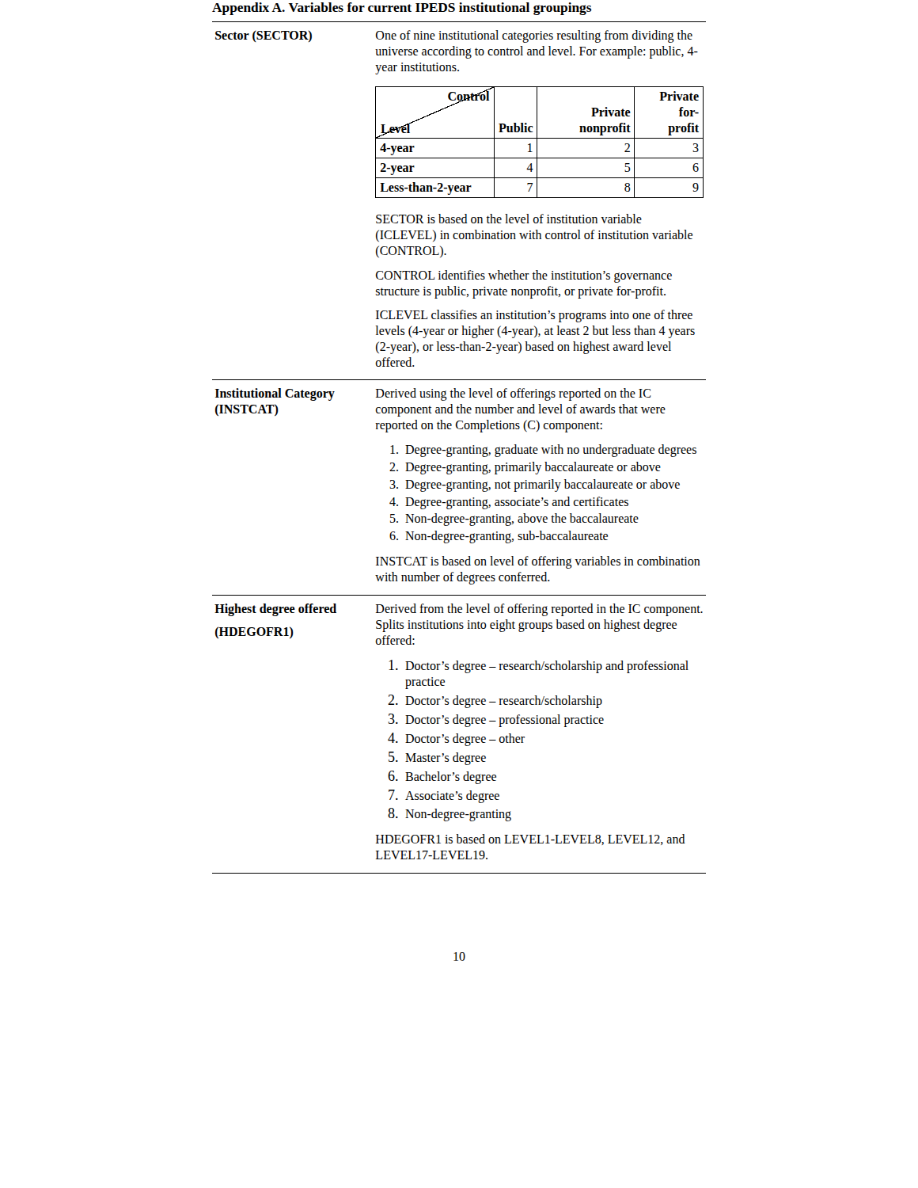Appendix A. Variables for current IPEDS institutional groupings
| Sector (SECTOR) | One of nine institutional categories resulting from dividing the universe according to control and level. For example: public, 4-year institutions. / Control Level / Public / Private nonprofit / Private for- profit / / 4-year / 1 / 2 / 3 / / 2-year / 4 / 5 / 6 / / Less-than-2-year / 7 / 8 / 9 / SECTOR is based on the level of institution variable (ICLEVEL) in combination with control of institution variable (CONTROL). CONTROL identifies whether the institution’s governance structure is public, private nonprofit, or private for-profit. ICLEVEL classifies an institution’s programs into one of three levels (4-year or higher (4-year), at least 2 but less than 4 years (2-year), or less-than-2-year) based on highest award level offered. |
| Institutional Category (INSTCAT) | Derived using the level of offerings reported on the IC component and the number and level of awards that were reported on the Completions (C) component: Degree-granting, graduate with no undergraduate degrees Degree-granting, primarily baccalaureate or above Degree-granting, not primarily baccalaureate or above Degree-granting, associate’s and certificates Non-degree-granting, above the baccalaureate Non-degree-granting, sub-baccalaureate INSTCAT is based on level of offering variables in combination with number of degrees conferred. |
| Highest degree offered (HDEGOFR1) | Derived from the level of offering reported in the IC component. Splits institutions into eight groups based on highest degree offered: Doctor’s degree – research/scholarship and professional practice Doctor’s degree – research/scholarship Doctor’s degree – professional practice Doctor’s degree – other Master’s degree Bachelor’s degree Associate’s degree Non-degree-granting HDEGOFR1 is based on LEVEL1-LEVEL8, LEVEL12, and LEVEL17-LEVEL19. |
10